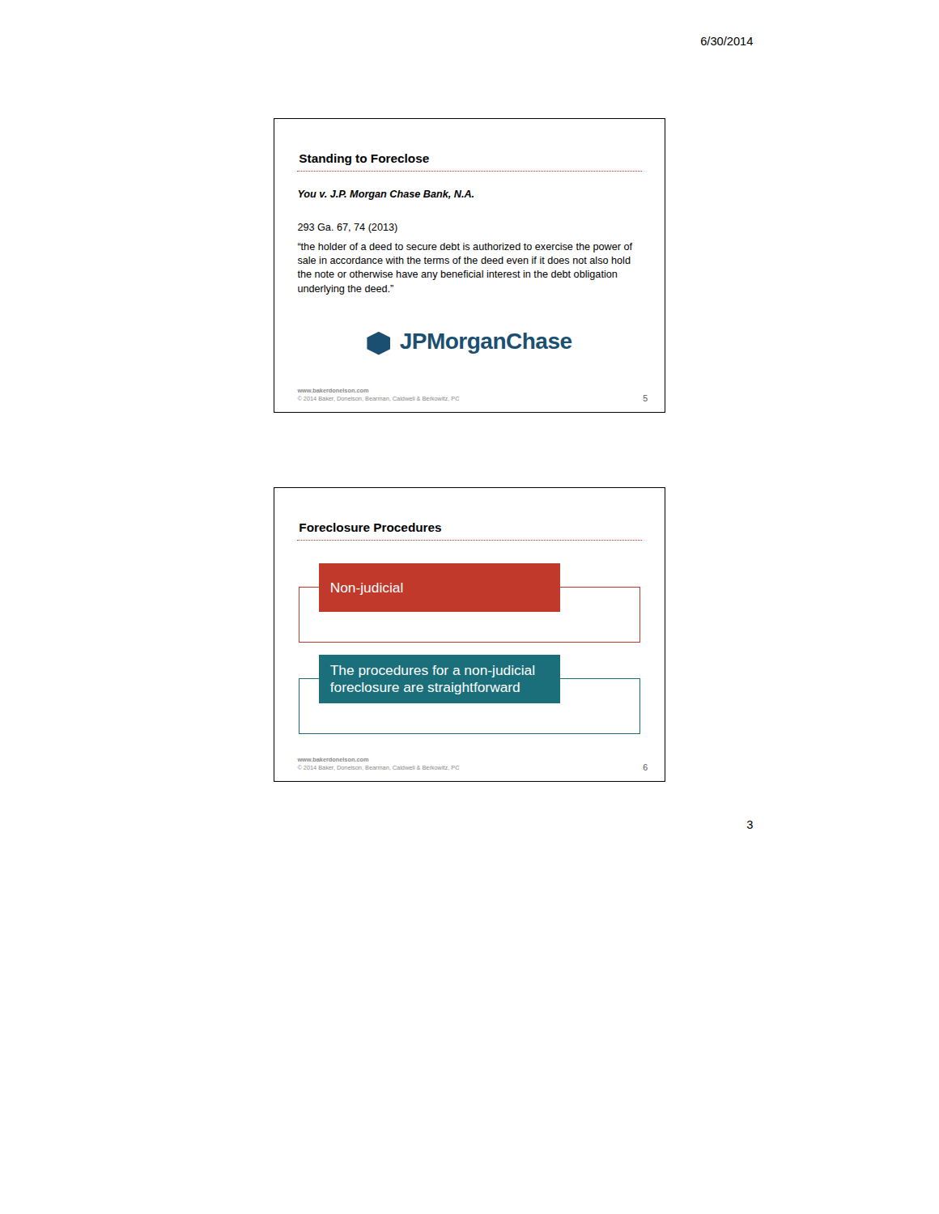6/30/2014
Standing to Foreclose
You v. J.P. Morgan Chase Bank, N.A.
293 Ga. 67, 74 (2013)
“the holder of a deed to secure debt is authorized to exercise the power of sale in accordance with the terms of the deed even if it does not also hold the note or otherwise have any beneficial interest in the debt obligation underlying the deed.”
JPMorganChase
www.bakerdonelson.com
© 2014 Baker, Donelson, Bearman, Caldwell & Berkowitz, PC
5
Foreclosure Procedures
Non-judicial
The procedures for a non-judicial foreclosure are straightforward
www.bakerdonelson.com
© 2014 Baker, Donelson, Bearman, Caldwell & Berkowitz, PC
6
3